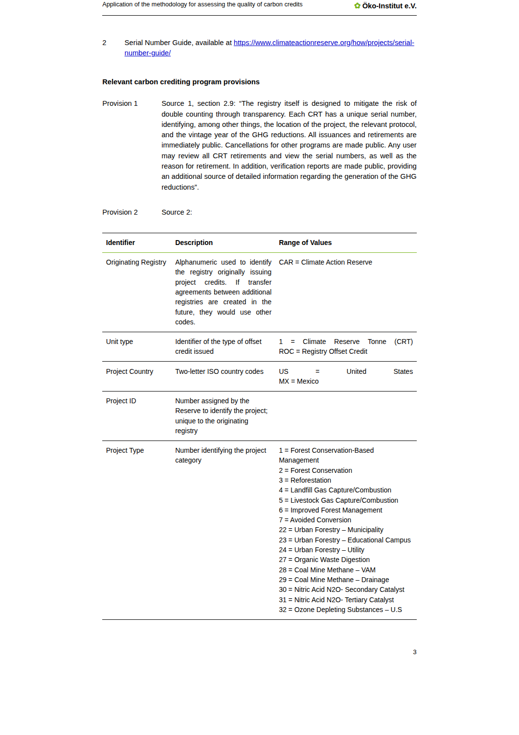Application of the methodology for assessing the quality of carbon credits
✿Öko-Institut e.V.
2
Serial Number Guide, available at https://www.climateactionreserve.org/how/projects/serial-number-guide/
Relevant carbon crediting program provisions
Provision 1
Source 1, section 2.9: “The registry itself is designed to mitigate the risk of double counting through transparency. Each CRT has a unique serial number, identifying, among other things, the location of the project, the relevant protocol, and the vintage year of the GHG reductions. All issuances and retirements are immediately public. Cancellations for other programs are made public. Any user may review all CRT retirements and view the serial numbers, as well as the reason for retirement. In addition, verification reports are made public, providing an additional source of detailed information regarding the generation of the GHG reductions”.
Provision 2
Source 2:
| Identifier | Description | Range of Values |
| --- | --- | --- |
| Originating Registry | Alphanumeric used to identify the registry originally issuing project credits. If transfer agreements between additional registries are created in the future, they would use other codes. | CAR = Climate Action Reserve |
| Unit type | Identifier of the type of offset credit issued | 1 = Climate Reserve Tonne (CRT) ROC = Registry Offset Credit |
| Project Country | Two-letter ISO country codes | US = United States MX = Mexico |
| Project ID | Number assigned by the Reserve to identify the project; unique to the originating registry | |
| Project Type | Number identifying the project category | 1 = Forest Conservation-Based Management 2 = Forest Conservation 3 = Reforestation 4 = Landfill Gas Capture/Combustion 5 = Livestock Gas Capture/Combustion 6 = Improved Forest Management 7 = Avoided Conversion 22 = Urban Forestry – Municipality 23 = Urban Forestry – Educational Campus 24 = Urban Forestry – Utility 27 = Organic Waste Digestion 28 = Coal Mine Methane – VAM 29 = Coal Mine Methane – Drainage 30 = Nitric Acid N2O- Secondary Catalyst 31 = Nitric Acid N2O- Tertiary Catalyst 32 = Ozone Depleting Substances – U.S |
3